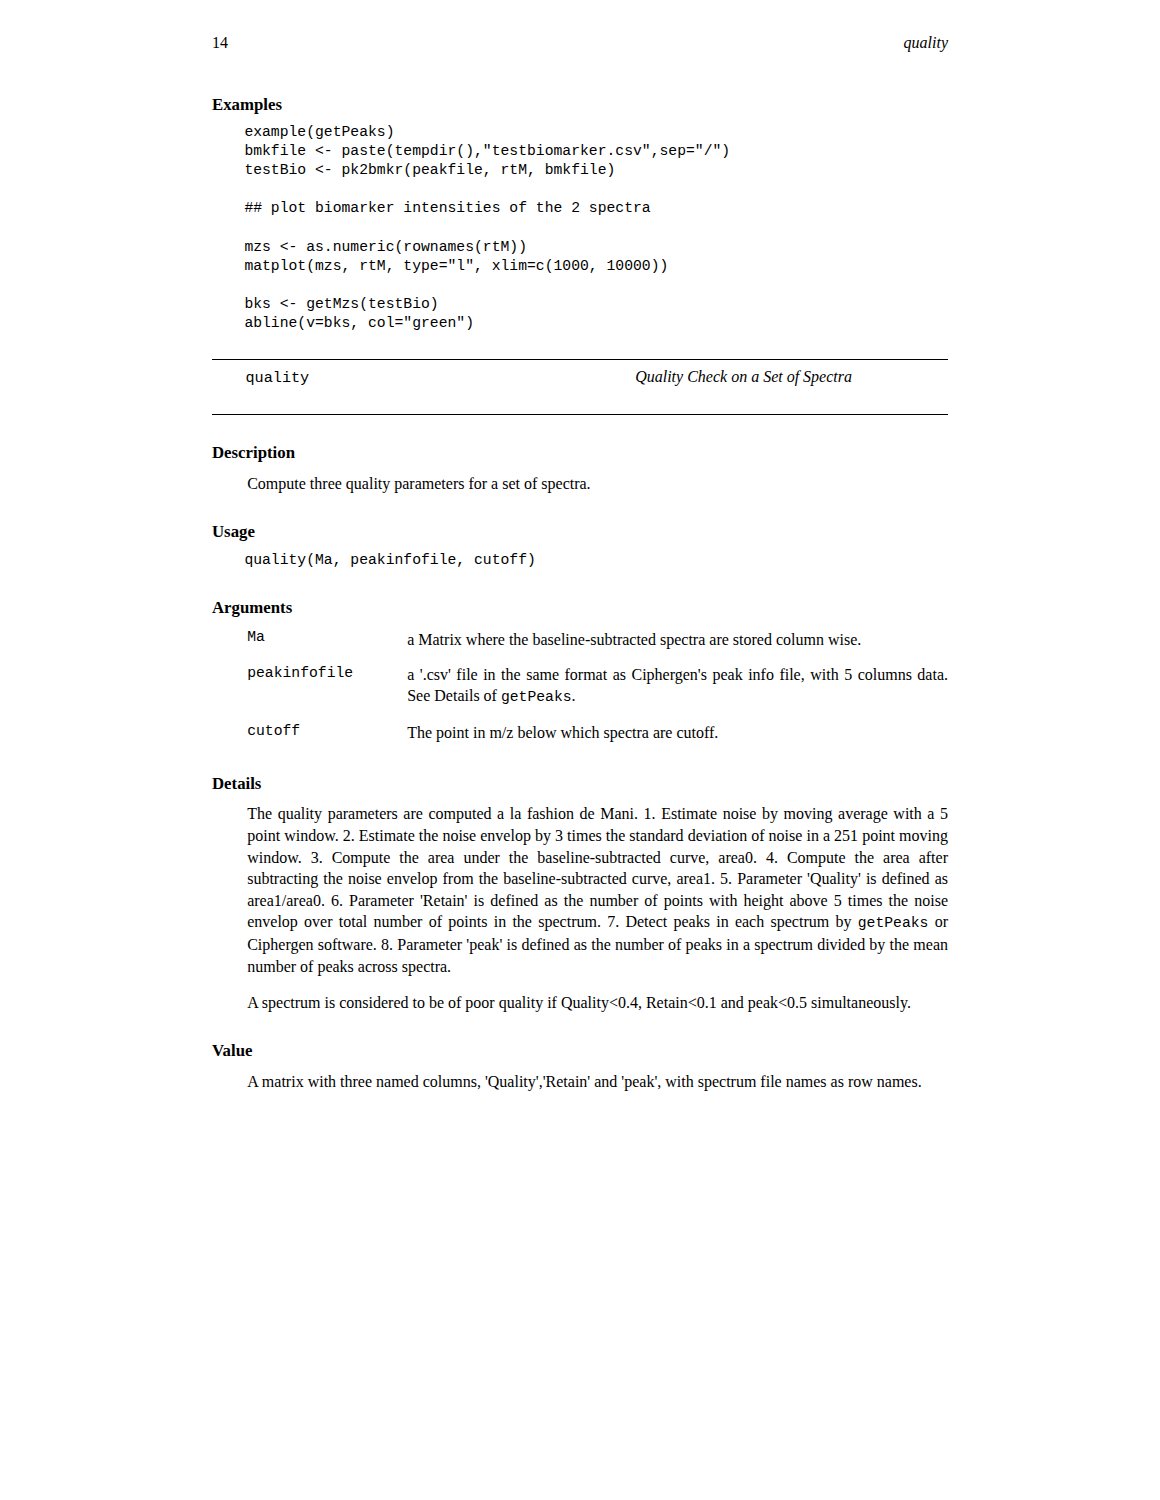14 quality
Examples
example(getPeaks)
bmkfile <- paste(tempdir(),"testbiomarker.csv",sep="/")
testBio <- pk2bmkr(peakfile, rtM, bmkfile)

## plot biomarker intensities of the 2 spectra

mzs <- as.numeric(rownames(rtM))
matplot(mzs, rtM, type="l", xlim=c(1000, 10000))

bks <- getMzs(testBio)
abline(v=bks, col="green")
quality Quality Check on a Set of Spectra
Description
Compute three quality parameters for a set of spectra.
Usage
quality(Ma, peakinfofile, cutoff)
Arguments
Ma
a Matrix where the baseline-subtracted spectra are stored column wise.
peakinfofile
a '.csv' file in the same format as Ciphergen's peak info file, with 5 columns data. See Details of getPeaks.
cutoff
The point in m/z below which spectra are cutoff.
Details
The quality parameters are computed a la fashion de Mani. 1. Estimate noise by moving average with a 5 point window. 2. Estimate the noise envelop by 3 times the standard deviation of noise in a 251 point moving window. 3. Compute the area under the baseline-subtracted curve, area0. 4. Compute the area after subtracting the noise envelop from the baseline-subtracted curve, area1. 5. Parameter 'Quality' is defined as area1/area0. 6. Parameter 'Retain' is defined as the number of points with height above 5 times the noise envelop over total number of points in the spectrum. 7. Detect peaks in each spectrum by getPeaks or Ciphergen software. 8. Parameter 'peak' is defined as the number of peaks in a spectrum divided by the mean number of peaks across spectra.
A spectrum is considered to be of poor quality if Quality<0.4, Retain<0.1 and peak<0.5 simultaneously.
Value
A matrix with three named columns, 'Quality','Retain' and 'peak', with spectrum file names as row names.